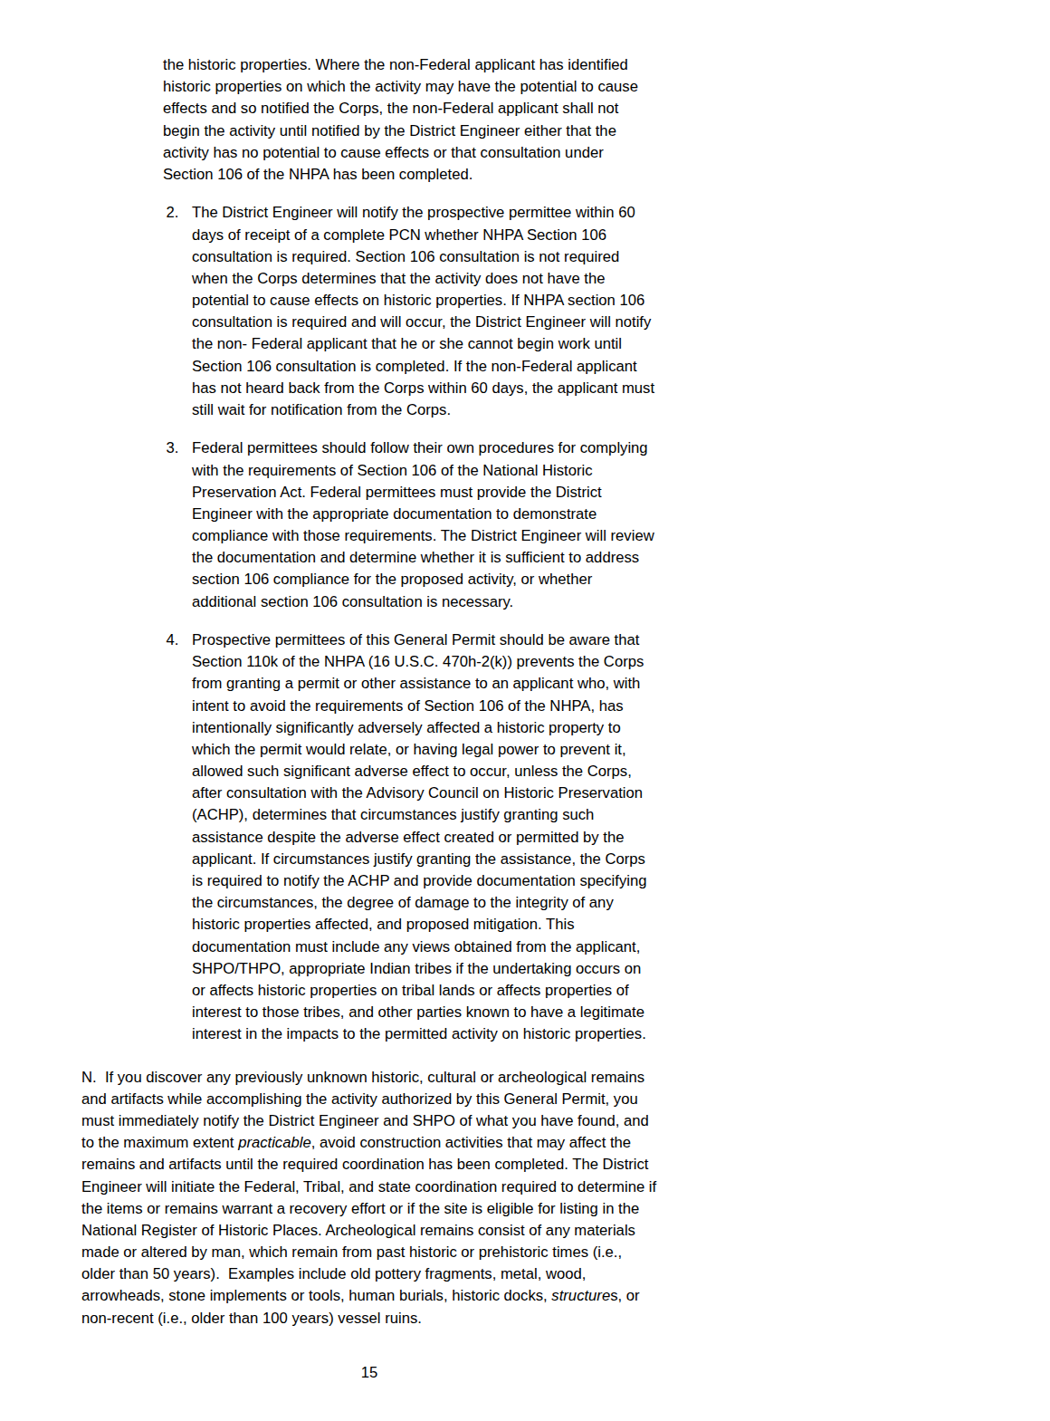the historic properties. Where the non-Federal applicant has identified historic properties on which the activity may have the potential to cause effects and so notified the Corps, the non-Federal applicant shall not begin the activity until notified by the District Engineer either that the activity has no potential to cause effects or that consultation under Section 106 of the NHPA has been completed.
The District Engineer will notify the prospective permittee within 60 days of receipt of a complete PCN whether NHPA Section 106 consultation is required. Section 106 consultation is not required when the Corps determines that the activity does not have the potential to cause effects on historic properties. If NHPA section 106 consultation is required and will occur, the District Engineer will notify the non- Federal applicant that he or she cannot begin work until Section 106 consultation is completed. If the non-Federal applicant has not heard back from the Corps within 60 days, the applicant must still wait for notification from the Corps.
Federal permittees should follow their own procedures for complying with the requirements of Section 106 of the National Historic Preservation Act. Federal permittees must provide the District Engineer with the appropriate documentation to demonstrate compliance with those requirements. The District Engineer will review the documentation and determine whether it is sufficient to address section 106 compliance for the proposed activity, or whether additional section 106 consultation is necessary.
Prospective permittees of this General Permit should be aware that Section 110k of the NHPA (16 U.S.C. 470h-2(k)) prevents the Corps from granting a permit or other assistance to an applicant who, with intent to avoid the requirements of Section 106 of the NHPA, has intentionally significantly adversely affected a historic property to which the permit would relate, or having legal power to prevent it, allowed such significant adverse effect to occur, unless the Corps, after consultation with the Advisory Council on Historic Preservation (ACHP), determines that circumstances justify granting such assistance despite the adverse effect created or permitted by the applicant. If circumstances justify granting the assistance, the Corps is required to notify the ACHP and provide documentation specifying the circumstances, the degree of damage to the integrity of any historic properties affected, and proposed mitigation. This documentation must include any views obtained from the applicant, SHPO/THPO, appropriate Indian tribes if the undertaking occurs on or affects historic properties on tribal lands or affects properties of interest to those tribes, and other parties known to have a legitimate interest in the impacts to the permitted activity on historic properties.
N. If you discover any previously unknown historic, cultural or archeological remains and artifacts while accomplishing the activity authorized by this General Permit, you must immediately notify the District Engineer and SHPO of what you have found, and to the maximum extent practicable, avoid construction activities that may affect the remains and artifacts until the required coordination has been completed. The District Engineer will initiate the Federal, Tribal, and state coordination required to determine if the items or remains warrant a recovery effort or if the site is eligible for listing in the National Register of Historic Places. Archeological remains consist of any materials made or altered by man, which remain from past historic or prehistoric times (i.e., older than 50 years). Examples include old pottery fragments, metal, wood, arrowheads, stone implements or tools, human burials, historic docks, structures, or non-recent (i.e., older than 100 years) vessel ruins.
15